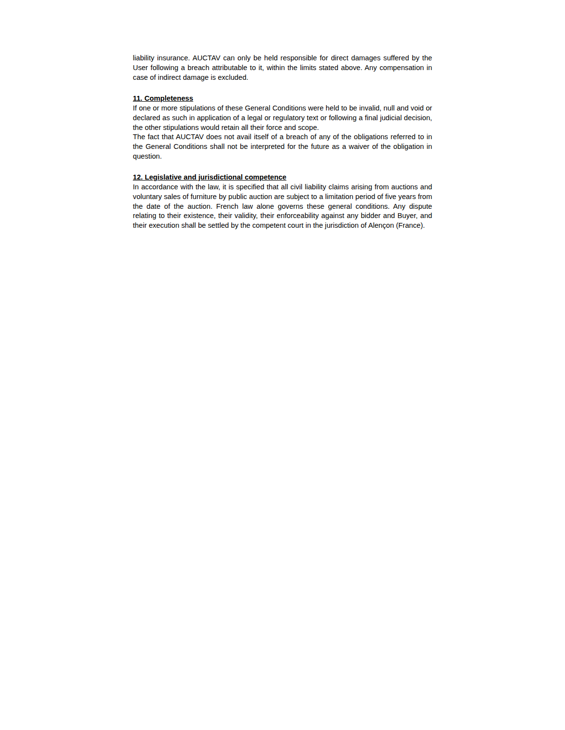liability insurance. AUCTAV can only be held responsible for direct damages suffered by the User following a breach attributable to it, within the limits stated above. Any compensation in case of indirect damage is excluded.
11. Completeness
If one or more stipulations of these General Conditions were held to be invalid, null and void or declared as such in application of a legal or regulatory text or following a final judicial decision, the other stipulations would retain all their force and scope.
The fact that AUCTAV does not avail itself of a breach of any of the obligations referred to in the General Conditions shall not be interpreted for the future as a waiver of the obligation in question.
12. Legislative and jurisdictional competence
In accordance with the law, it is specified that all civil liability claims arising from auctions and voluntary sales of furniture by public auction are subject to a limitation period of five years from the date of the auction. French law alone governs these general conditions. Any dispute relating to their existence, their validity, their enforceability against any bidder and Buyer, and their execution shall be settled by the competent court in the jurisdiction of Alençon (France).